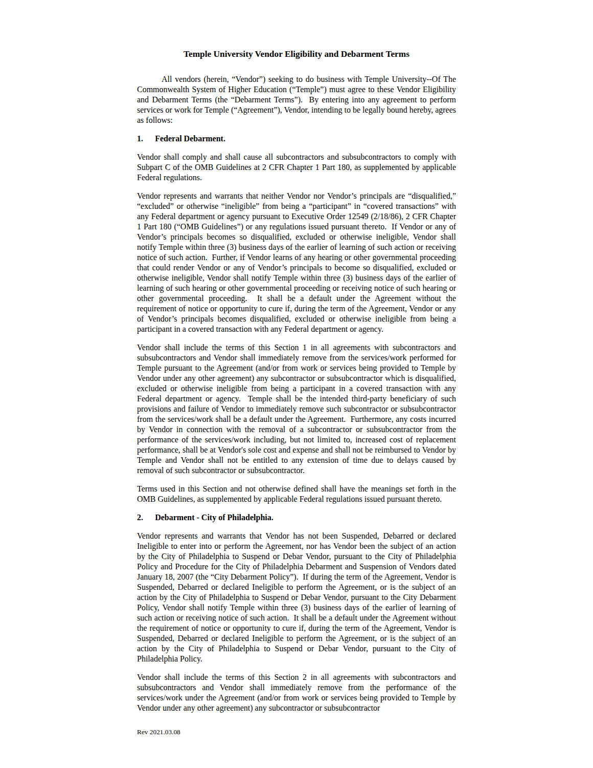Temple University Vendor Eligibility and Debarment Terms
All vendors (herein, “Vendor”) seeking to do business with Temple University--Of The Commonwealth System of Higher Education (“Temple”) must agree to these Vendor Eligibility and Debarment Terms (the “Debarment Terms”). By entering into any agreement to perform services or work for Temple (“Agreement”), Vendor, intending to be legally bound hereby, agrees as follows:
1. Federal Debarment.
Vendor shall comply and shall cause all subcontractors and subsubcontractors to comply with Subpart C of the OMB Guidelines at 2 CFR Chapter 1 Part 180, as supplemented by applicable Federal regulations.
Vendor represents and warrants that neither Vendor nor Vendor’s principals are “disqualified,” “excluded” or otherwise “ineligible” from being a “participant” in “covered transactions” with any Federal department or agency pursuant to Executive Order 12549 (2/18/86), 2 CFR Chapter 1 Part 180 (“OMB Guidelines”) or any regulations issued pursuant thereto. If Vendor or any of Vendor’s principals becomes so disqualified, excluded or otherwise ineligible, Vendor shall notify Temple within three (3) business days of the earlier of learning of such action or receiving notice of such action. Further, if Vendor learns of any hearing or other governmental proceeding that could render Vendor or any of Vendor’s principals to become so disqualified, excluded or otherwise ineligible, Vendor shall notify Temple within three (3) business days of the earlier of learning of such hearing or other governmental proceeding or receiving notice of such hearing or other governmental proceeding. It shall be a default under the Agreement without the requirement of notice or opportunity to cure if, during the term of the Agreement, Vendor or any of Vendor’s principals becomes disqualified, excluded or otherwise ineligible from being a participant in a covered transaction with any Federal department or agency.
Vendor shall include the terms of this Section 1 in all agreements with subcontractors and subsubcontractors and Vendor shall immediately remove from the services/work performed for Temple pursuant to the Agreement (and/or from work or services being provided to Temple by Vendor under any other agreement) any subcontractor or subsubcontractor which is disqualified, excluded or otherwise ineligible from being a participant in a covered transaction with any Federal department or agency. Temple shall be the intended third-party beneficiary of such provisions and failure of Vendor to immediately remove such subcontractor or subsubcontractor from the services/work shall be a default under the Agreement. Furthermore, any costs incurred by Vendor in connection with the removal of a subcontractor or subsubcontractor from the performance of the services/work including, but not limited to, increased cost of replacement performance, shall be at Vendor's sole cost and expense and shall not be reimbursed to Vendor by Temple and Vendor shall not be entitled to any extension of time due to delays caused by removal of such subcontractor or subsubcontractor.
Terms used in this Section and not otherwise defined shall have the meanings set forth in the OMB Guidelines, as supplemented by applicable Federal regulations issued pursuant thereto.
2. Debarment - City of Philadelphia.
Vendor represents and warrants that Vendor has not been Suspended, Debarred or declared Ineligible to enter into or perform the Agreement, nor has Vendor been the subject of an action by the City of Philadelphia to Suspend or Debar Vendor, pursuant to the City of Philadelphia Policy and Procedure for the City of Philadelphia Debarment and Suspension of Vendors dated January 18, 2007 (the “City Debarment Policy”). If during the term of the Agreement, Vendor is Suspended, Debarred or declared Ineligible to perform the Agreement, or is the subject of an action by the City of Philadelphia to Suspend or Debar Vendor, pursuant to the City Debarment Policy, Vendor shall notify Temple within three (3) business days of the earlier of learning of such action or receiving notice of such action. It shall be a default under the Agreement without the requirement of notice or opportunity to cure if, during the term of the Agreement, Vendor is Suspended, Debarred or declared Ineligible to perform the Agreement, or is the subject of an action by the City of Philadelphia to Suspend or Debar Vendor, pursuant to the City of Philadelphia Policy.
Vendor shall include the terms of this Section 2 in all agreements with subcontractors and subsubcontractors and Vendor shall immediately remove from the performance of the services/work under the Agreement (and/or from work or services being provided to Temple by Vendor under any other agreement) any subcontractor or subsubcontractor
Rev 2021.03.08